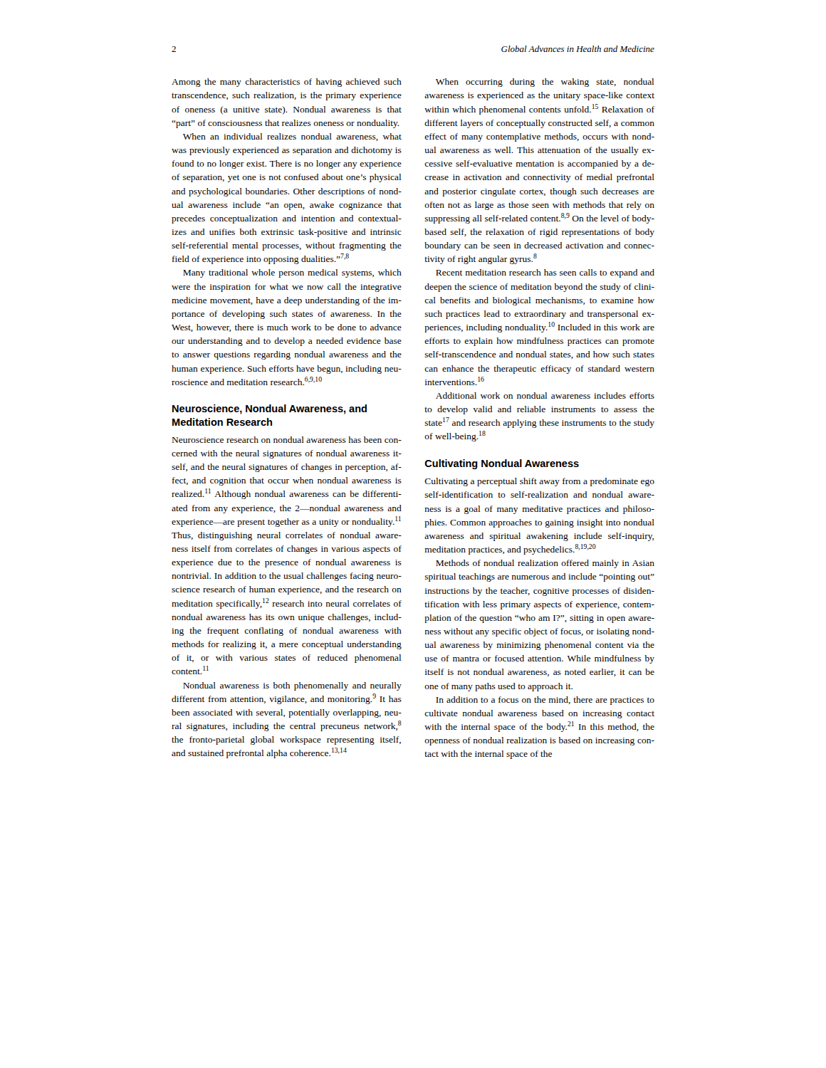2 Global Advances in Health and Medicine
Among the many characteristics of having achieved such transcendence, such realization, is the primary experience of oneness (a unitive state). Nondual awareness is that “part” of consciousness that realizes oneness or nonduality.
When an individual realizes nondual awareness, what was previously experienced as separation and dichotomy is found to no longer exist. There is no longer any experience of separation, yet one is not confused about one’s physical and psychological boundaries. Other descriptions of nondual awareness include “an open, awake cognizance that precedes conceptualization and intention and contextualizes and unifies both extrinsic task-positive and intrinsic self-referential mental processes, without fragmenting the field of experience into opposing dualities.”7,8
Many traditional whole person medical systems, which were the inspiration for what we now call the integrative medicine movement, have a deep understanding of the importance of developing such states of awareness. In the West, however, there is much work to be done to advance our understanding and to develop a needed evidence base to answer questions regarding nondual awareness and the human experience. Such efforts have begun, including neuroscience and meditation research.6,9,10
Neuroscience, Nondual Awareness, and Meditation Research
Neuroscience research on nondual awareness has been concerned with the neural signatures of nondual awareness itself, and the neural signatures of changes in perception, affect, and cognition that occur when nondual awareness is realized.11 Although nondual awareness can be differentiated from any experience, the 2—nondual awareness and experience—are present together as a unity or nonduality.11 Thus, distinguishing neural correlates of nondual awareness itself from correlates of changes in various aspects of experience due to the presence of nondual awareness is nontrivial. In addition to the usual challenges facing neuroscience research of human experience, and the research on meditation specifically,12 research into neural correlates of nondual awareness has its own unique challenges, including the frequent conflating of nondual awareness with methods for realizing it, a mere conceptual understanding of it, or with various states of reduced phenomenal content.11
Nondual awareness is both phenomenally and neurally different from attention, vigilance, and monitoring.9 It has been associated with several, potentially overlapping, neural signatures, including the central precuneus network,8 the fronto-parietal global workspace representing itself, and sustained prefrontal alpha coherence.13,14
When occurring during the waking state, nondual awareness is experienced as the unitary space-like context within which phenomenal contents unfold.15 Relaxation of different layers of conceptually constructed self, a common effect of many contemplative methods, occurs with nondual awareness as well. This attenuation of the usually excessive self-evaluative mentation is accompanied by a decrease in activation and connectivity of medial prefrontal and posterior cingulate cortex, though such decreases are often not as large as those seen with methods that rely on suppressing all self-related content.8,9 On the level of body-based self, the relaxation of rigid representations of body boundary can be seen in decreased activation and connectivity of right angular gyrus.8
Recent meditation research has seen calls to expand and deepen the science of meditation beyond the study of clinical benefits and biological mechanisms, to examine how such practices lead to extraordinary and transpersonal experiences, including nonduality.10 Included in this work are efforts to explain how mindfulness practices can promote self-transcendence and nondual states, and how such states can enhance the therapeutic efficacy of standard western interventions.16
Additional work on nondual awareness includes efforts to develop valid and reliable instruments to assess the state17 and research applying these instruments to the study of well-being.18
Cultivating Nondual Awareness
Cultivating a perceptual shift away from a predominate ego self-identification to self-realization and nondual awareness is a goal of many meditative practices and philosophies. Common approaches to gaining insight into nondual awareness and spiritual awakening include self-inquiry, meditation practices, and psychedelics.8,19,20
Methods of nondual realization offered mainly in Asian spiritual teachings are numerous and include “pointing out” instructions by the teacher, cognitive processes of disidentification with less primary aspects of experience, contemplation of the question “who am I?”, sitting in open awareness without any specific object of focus, or isolating nondual awareness by minimizing phenomenal content via the use of mantra or focused attention. While mindfulness by itself is not nondual awareness, as noted earlier, it can be one of many paths used to approach it.
In addition to a focus on the mind, there are practices to cultivate nondual awareness based on increasing contact with the internal space of the body.21 In this method, the openness of nondual realization is based on increasing contact with the internal space of the